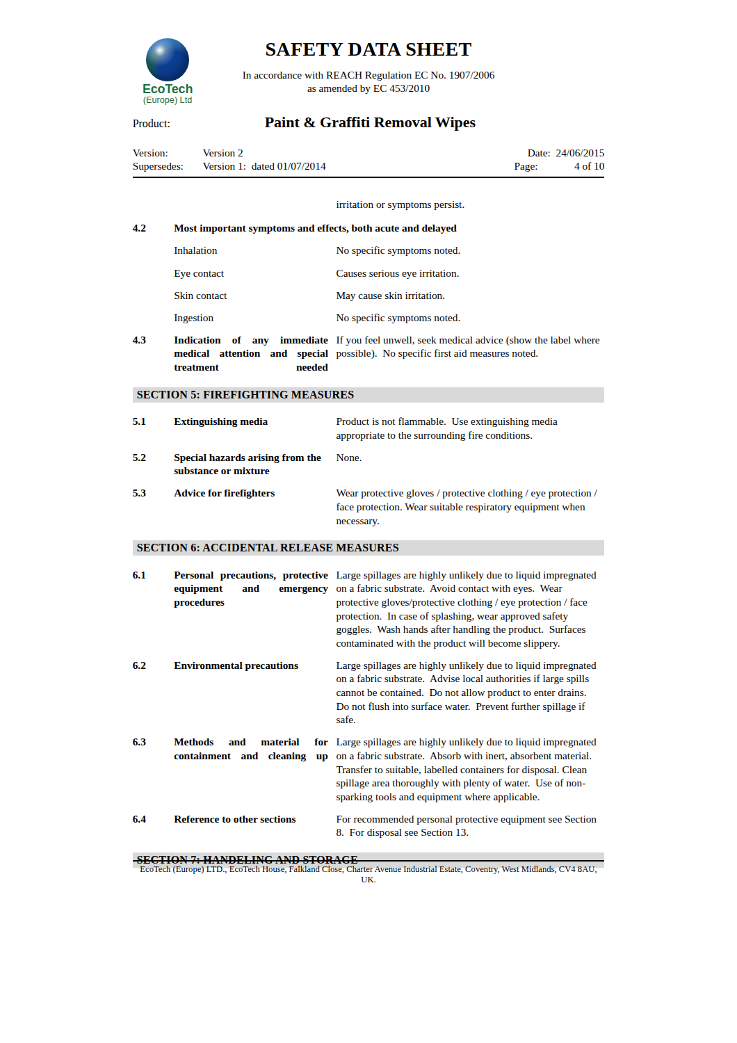EcoTech
(Europe) Ltd
SAFETY DATA SHEET
In accordance with REACH Regulation EC No. 1907/2006
as amended by EC 453/2010
Product:
Paint & Graffiti Removal Wipes
| Version: | Version 2 | Date: 24/06/2015 |
| Supersedes: | Version 1: dated 01/07/2014 | Page: 4 of 10 |
irritation or symptoms persist.
4.2
Most important symptoms and effects, both acute and delayed
Inhalation
No specific symptoms noted.
Eye contact
Causes serious eye irritation.
Skin contact
May cause skin irritation.
Ingestion
No specific symptoms noted.
4.3
Indication of any immediate medical attention and special treatment needed
If you feel unwell, seek medical advice (show the label where possible). No specific first aid measures noted.
SECTION 5: FIREFIGHTING MEASURES
5.1
Extinguishing media
Product is not flammable. Use extinguishing media appropriate to the surrounding fire conditions.
5.2
Special hazards arising from the substance or mixture
None.
5.3
Advice for firefighters
Wear protective gloves / protective clothing / eye protection / face protection. Wear suitable respiratory equipment when necessary.
SECTION 6: ACCIDENTAL RELEASE MEASURES
6.1
Personal precautions, protective equipment and emergency procedures
Large spillages are highly unlikely due to liquid impregnated on a fabric substrate. Avoid contact with eyes. Wear protective gloves/protective clothing / eye protection / face protection. In case of splashing, wear approved safety goggles. Wash hands after handling the product. Surfaces contaminated with the product will become slippery.
6.2
Environmental precautions
Large spillages are highly unlikely due to liquid impregnated on a fabric substrate. Advise local authorities if large spills cannot be contained. Do not allow product to enter drains. Do not flush into surface water. Prevent further spillage if safe.
6.3
Methods and material for containment and cleaning up
Large spillages are highly unlikely due to liquid impregnated on a fabric substrate. Absorb with inert, absorbent material. Transfer to suitable, labelled containers for disposal. Clean spillage area thoroughly with plenty of water. Use of non-sparking tools and equipment where applicable.
6.4
Reference to other sections
For recommended personal protective equipment see Section 8. For disposal see Section 13.
SECTION 7: HANDELING AND STORAGE
EcoTech (Europe) LTD., EcoTech House, Falkland Close, Charter Avenue Industrial Estate, Coventry, West Midlands, CV4 8AU, UK.